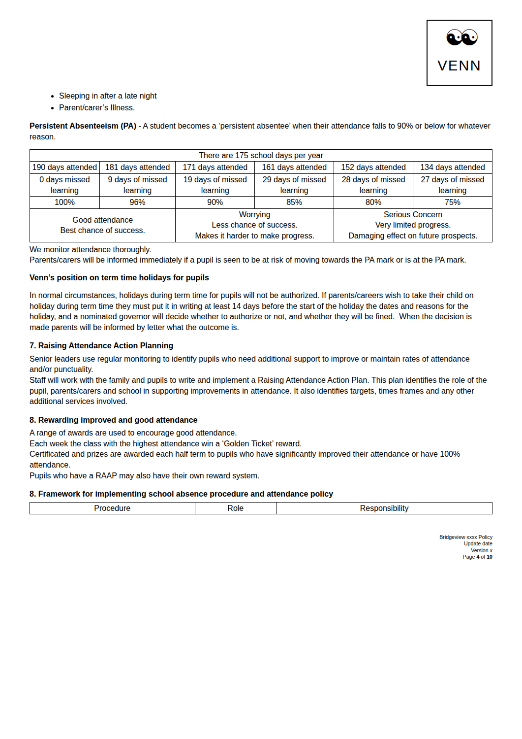☯☯
VENN
Sleeping in after a late night
Parent/carer’s Illness.
Persistent Absenteeism (PA) - A student becomes a ‘persistent absentee’ when their attendance falls to 90% or below for whatever reason.
| There are 175 school days per year |
| 190 days attended | 181 days attended | 171 days attended | 161 days attended | 152 days attended | 134 days attended |
| 0 days missed learning | 9 days of missed learning | 19 days of missed learning | 29 days of missed learning | 28 days of missed learning | 27 days of missed learning |
| 100% | 96% | 90% | 85% | 80% | 75% |
| Good attendance Best chance of success. | Worrying Less chance of success. Makes it harder to make progress. | Serious Concern Very limited progress. Damaging effect on future prospects. |
We monitor attendance thoroughly.
Parents/carers will be informed immediately if a pupil is seen to be at risk of moving towards the PA mark or is at the PA mark.
Venn’s position on term time holidays for pupils
In normal circumstances, holidays during term time for pupils will not be authorized. If parents/careers wish to take their child on holiday during term time they must put it in writing at least 14 days before the start of the holiday the dates and reasons for the holiday, and a nominated governor will decide whether to authorize or not, and whether they will be fined. When the decision is made parents will be informed by letter what the outcome is.
7. Raising Attendance Action Planning
Senior leaders use regular monitoring to identify pupils who need additional support to improve or maintain rates of attendance and/or punctuality.
Staff will work with the family and pupils to write and implement a Raising Attendance Action Plan. This plan identifies the role of the pupil, parents/carers and school in supporting improvements in attendance. It also identifies targets, times frames and any other additional services involved.
8. Rewarding improved and good attendance
A range of awards are used to encourage good attendance.
Each week the class with the highest attendance win a ‘Golden Ticket’ reward.
Certificated and prizes are awarded each half term to pupils who have significantly improved their attendance or have 100% attendance.
Pupils who have a RAAP may also have their own reward system.
8. Framework for implementing school absence procedure and attendance policy
| Procedure | Role | Responsibility |
| --- | --- | --- |
Bridgeview xxxx Policy
Update date
Version x
Page 4 of 10